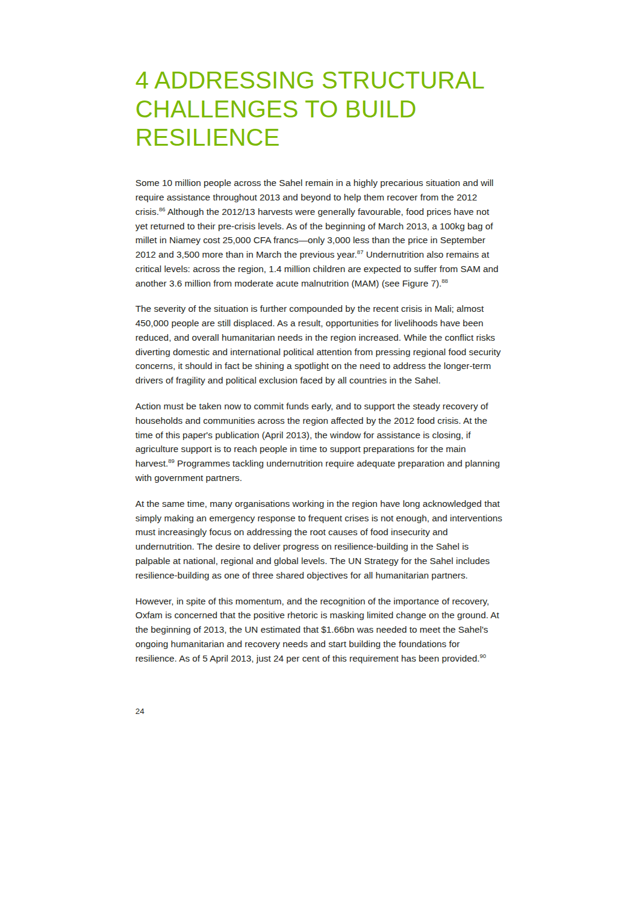4 ADDRESSING STRUCTURAL CHALLENGES TO BUILD RESILIENCE
Some 10 million people across the Sahel remain in a highly precarious situation and will require assistance throughout 2013 and beyond to help them recover from the 2012 crisis.86 Although the 2012/13 harvests were generally favourable, food prices have not yet returned to their pre-crisis levels. As of the beginning of March 2013, a 100kg bag of millet in Niamey cost 25,000 CFA francs—only 3,000 less than the price in September 2012 and 3,500 more than in March the previous year.87 Undernutrition also remains at critical levels: across the region, 1.4 million children are expected to suffer from SAM and another 3.6 million from moderate acute malnutrition (MAM) (see Figure 7).88
The severity of the situation is further compounded by the recent crisis in Mali; almost 450,000 people are still displaced. As a result, opportunities for livelihoods have been reduced, and overall humanitarian needs in the region increased. While the conflict risks diverting domestic and international political attention from pressing regional food security concerns, it should in fact be shining a spotlight on the need to address the longer-term drivers of fragility and political exclusion faced by all countries in the Sahel.
Action must be taken now to commit funds early, and to support the steady recovery of households and communities across the region affected by the 2012 food crisis. At the time of this paper's publication (April 2013), the window for assistance is closing, if agriculture support is to reach people in time to support preparations for the main harvest.89 Programmes tackling undernutrition require adequate preparation and planning with government partners.
At the same time, many organisations working in the region have long acknowledged that simply making an emergency response to frequent crises is not enough, and interventions must increasingly focus on addressing the root causes of food insecurity and undernutrition. The desire to deliver progress on resilience-building in the Sahel is palpable at national, regional and global levels. The UN Strategy for the Sahel includes resilience-building as one of three shared objectives for all humanitarian partners.
However, in spite of this momentum, and the recognition of the importance of recovery, Oxfam is concerned that the positive rhetoric is masking limited change on the ground. At the beginning of 2013, the UN estimated that $1.66bn was needed to meet the Sahel's ongoing humanitarian and recovery needs and start building the foundations for resilience. As of 5 April 2013, just 24 per cent of this requirement has been provided.90
24